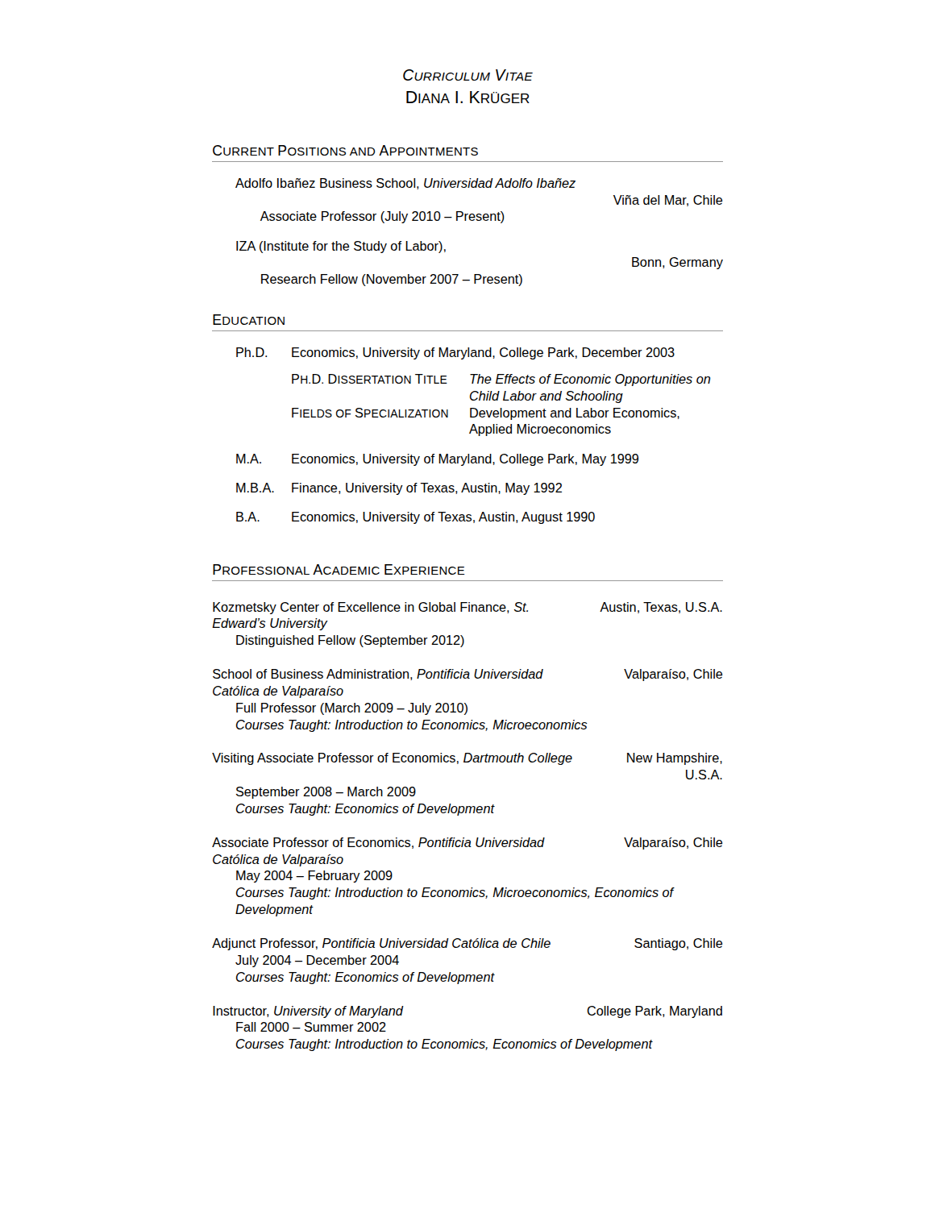Curriculum Vitae
Diana I. Krüger
Current Positions and Appointments
Adolfo Ibañez Business School, Universidad Adolfo Ibañez
Viña del Mar, Chile
Associate Professor (July 2010 – Present)
IZA (Institute for the Study of Labor),
Bonn, Germany
Research Fellow (November 2007 – Present)
Education
Ph.D.
Economics, University of Maryland, College Park, December 2003
Ph.D. Dissertation Title
The Effects of Economic Opportunities on Child Labor and Schooling
Fields of Specialization
Development and Labor Economics, Applied Microeconomics
M.A.
Economics, University of Maryland, College Park, May 1999
M.B.A.
Finance, University of Texas, Austin, May 1992
B.A.
Economics, University of Texas, Austin, August 1990
Professional Academic Experience
Kozmetsky Center of Excellence in Global Finance, St. Edward’s University
Austin, Texas, U.S.A.
Distinguished Fellow (September 2012)
School of Business Administration, Pontificia Universidad Católica de Valparaíso
Valparaíso, Chile
Full Professor (March 2009 – July 2010)
Courses Taught: Introduction to Economics, Microeconomics
Visiting Associate Professor of Economics, Dartmouth College
New Hampshire, U.S.A.
September 2008 – March 2009
Courses Taught: Economics of Development
Associate Professor of Economics, Pontificia Universidad Católica de Valparaíso
Valparaíso, Chile
May 2004 – February 2009
Courses Taught: Introduction to Economics, Microeconomics, Economics of Development
Adjunct Professor, Pontificia Universidad Católica de Chile
Santiago, Chile
July 2004 – December 2004
Courses Taught: Economics of Development
Instructor, University of Maryland
College Park, Maryland
Fall 2000 – Summer 2002
Courses Taught: Introduction to Economics, Economics of Development